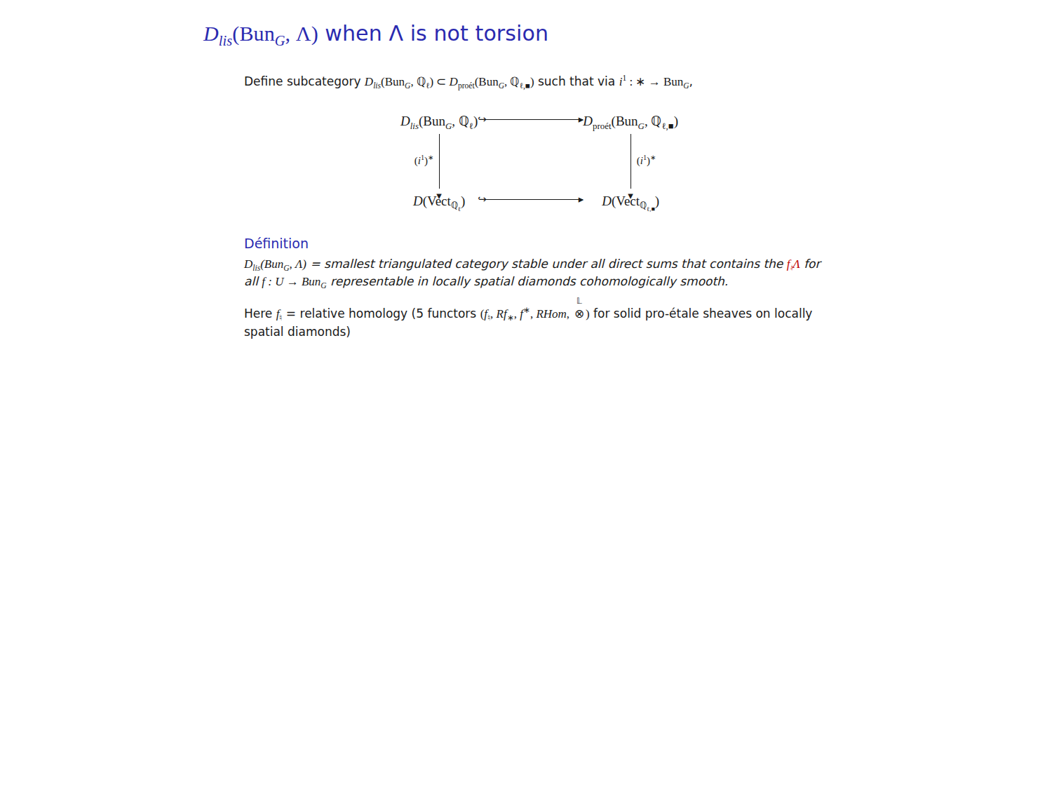Dlis(BunG, Λ) when Λ is not torsion
Define subcategory Dlis(BunG, ℚℓ) ⊂ Dproét(BunG, ℚℓ,■) such that via i1 : ∗ → BunG,
| D lis (Bun G , ℚ ℓ ) | ↪ ▸ | D proét (Bun G , ℚ ℓ,■ ) |
| ▾ ( i 1 ) ∗ | | ▾ ( i 1 ) ∗ |
| D (Vect ℚ ℓ ) | ↪ ▸ | D (Vect ℚ ℓ,■ ) |
Définition
Dlis(BunG, Λ) = smallest triangulated category stable under all direct sums that contains the f♮Λ for all f : U → BunG representable in locally spatial diamonds cohomologically smooth.
Here f♮ = relative homology (5 functors (f♮, Rf∗, f∗, RHom, 𝕃⊗) for solid pro-étale sheaves on locally spatial diamonds)